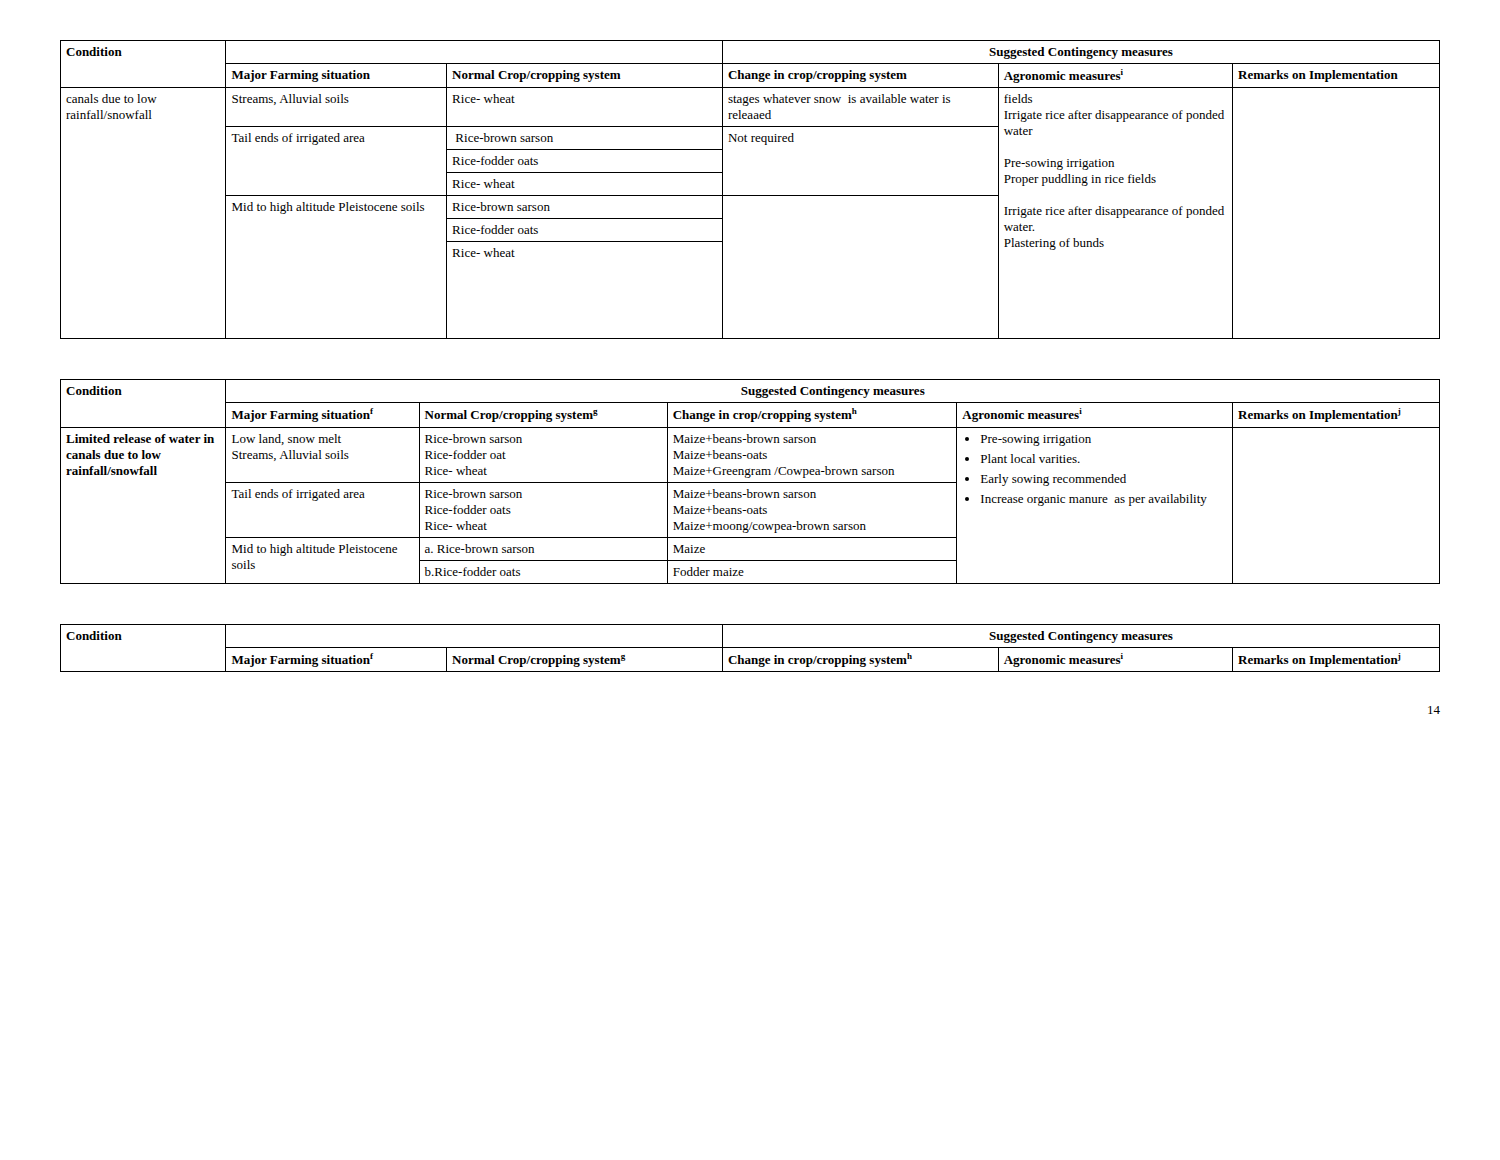| Condition | | Suggested Contingency measures |
| Major Farming situation | Normal Crop/cropping system | Change in crop/cropping system | Agronomic measures i | Remarks on Implementation |
| canals due to low rainfall/snowfall | Streams, Alluvial soils | Rice- wheat | stages whatever snow is available water is releaaed | fields Irrigate rice after disappearance of ponded water Pre-sowing irrigation Proper puddling in rice fields Irrigate rice after disappearance of ponded water. Plastering of bunds | |
| Tail ends of irrigated area | / Rice-brown sarson / / Rice-fodder oats / / Rice- wheat / | Not required |
| Mid to high altitude Pleistocene soils | / Rice-brown sarson / / Rice-fodder oats / / Rice- wheat / | |
| Condition | Suggested Contingency measures |
| --- | --- |
| Major Farming situation f | Normal Crop/cropping system g | Change in crop/cropping system h | Agronomic measures i | Remarks on Implementation j |
| Limited release of water in canals due to low rainfall/snowfall | Low land, snow melt Streams, Alluvial soils | Rice-brown sarson Rice-fodder oat Rice- wheat | Maize+beans-brown sarson Maize+beans-oats Maize+Greengram /Cowpea-brown sarson | Pre-sowing irrigation Plant local varities. Early sowing recommended Increase organic manure as per availability | |
| Tail ends of irrigated area | Rice-brown sarson Rice-fodder oats Rice- wheat | Maize+beans-brown sarson Maize+beans-oats Maize+moong/cowpea-brown sarson |
| Mid to high altitude Pleistocene soils | a. Rice-brown sarson | Maize |
| b.Rice-fodder oats | Fodder maize |
| Condition | | Suggested Contingency measures |
| Major Farming situation f | Normal Crop/cropping system g | Change in crop/cropping system h | Agronomic measures i | Remarks on Implementation j |
14